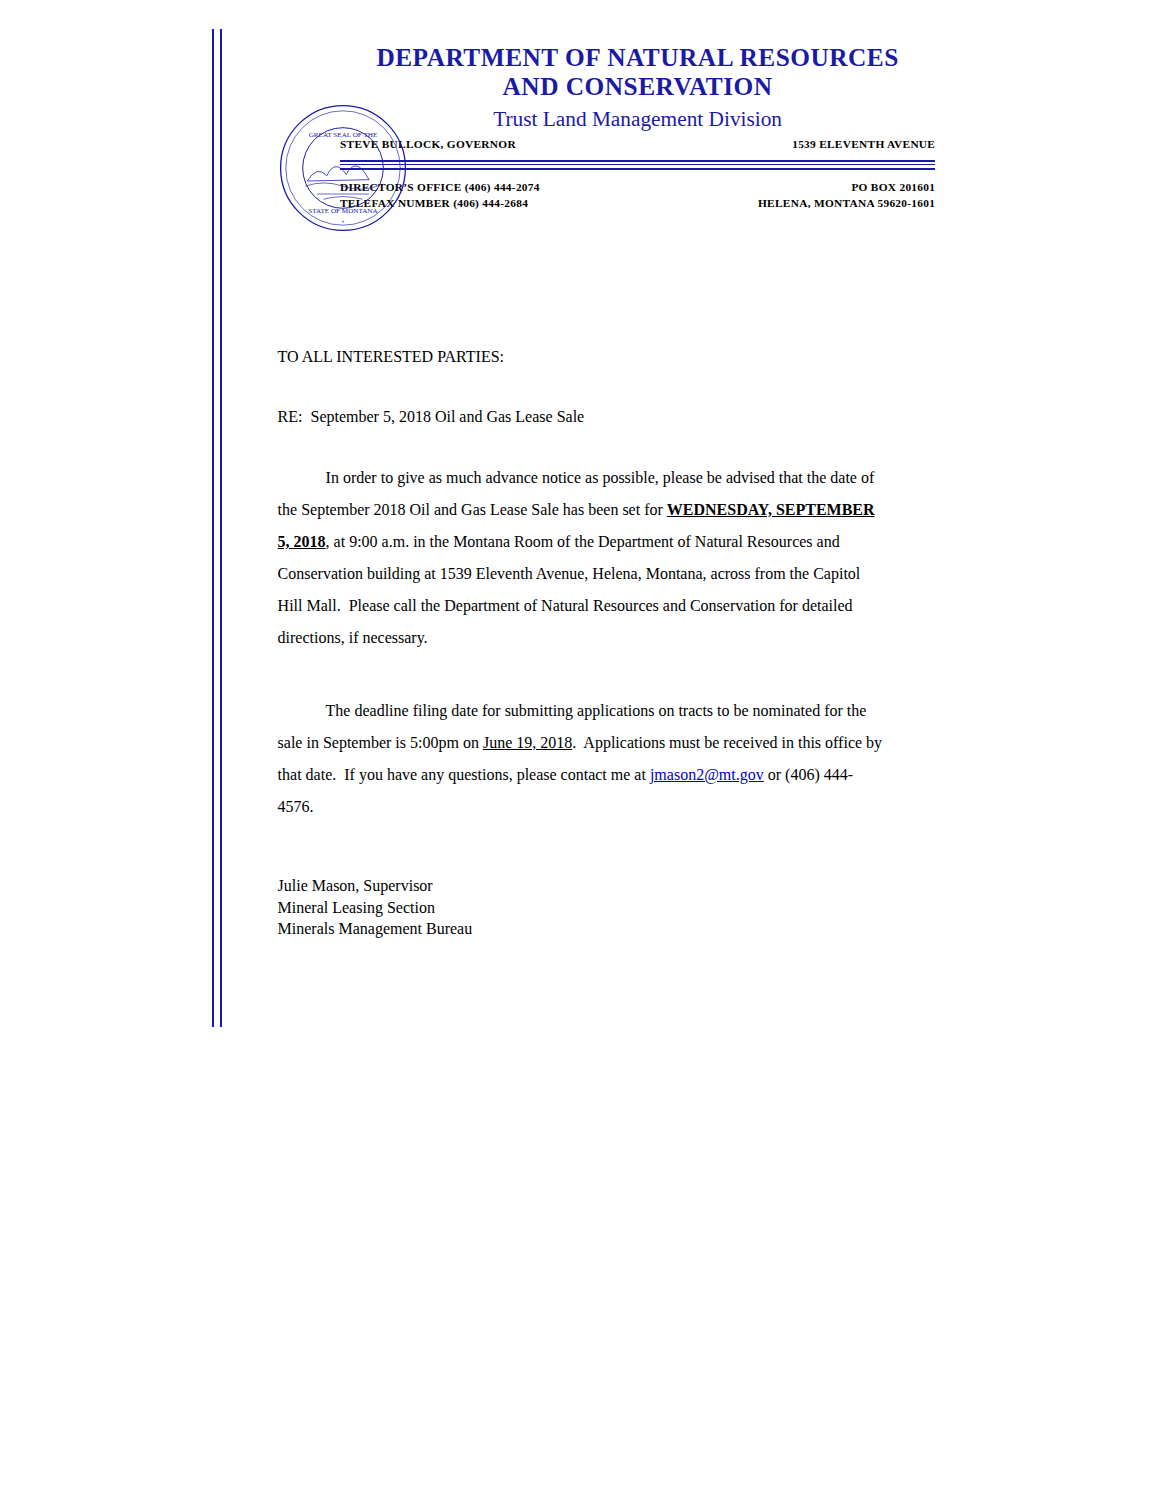GREAT SEAL OF THE STATE OF MONTANA •
DEPARTMENT OF NATURAL RESOURCES
AND CONSERVATION
Trust Land Management Division
STEVE BULLOCK, GOVERNOR
1539 ELEVENTH AVENUE
DIRECTOR’S OFFICE (406) 444-2074
TELEFAX NUMBER (406) 444-2684
PO BOX 201601
HELENA, MONTANA 59620-1601
TO ALL INTERESTED PARTIES:
RE: September 5, 2018 Oil and Gas Lease Sale
In order to give as much advance notice as possible, please be advised that the date of the September 2018 Oil and Gas Lease Sale has been set for WEDNESDAY, SEPTEMBER 5, 2018, at 9:00 a.m. in the Montana Room of the Department of Natural Resources and Conservation building at 1539 Eleventh Avenue, Helena, Montana, across from the Capitol Hill Mall. Please call the Department of Natural Resources and Conservation for detailed directions, if necessary.
The deadline filing date for submitting applications on tracts to be nominated for the sale in September is 5:00pm on June 19, 2018. Applications must be received in this office by that date. If you have any questions, please contact me at jmason2@mt.gov or (406) 444-4576.
Julie Mason, Supervisor
Mineral Leasing Section
Minerals Management Bureau